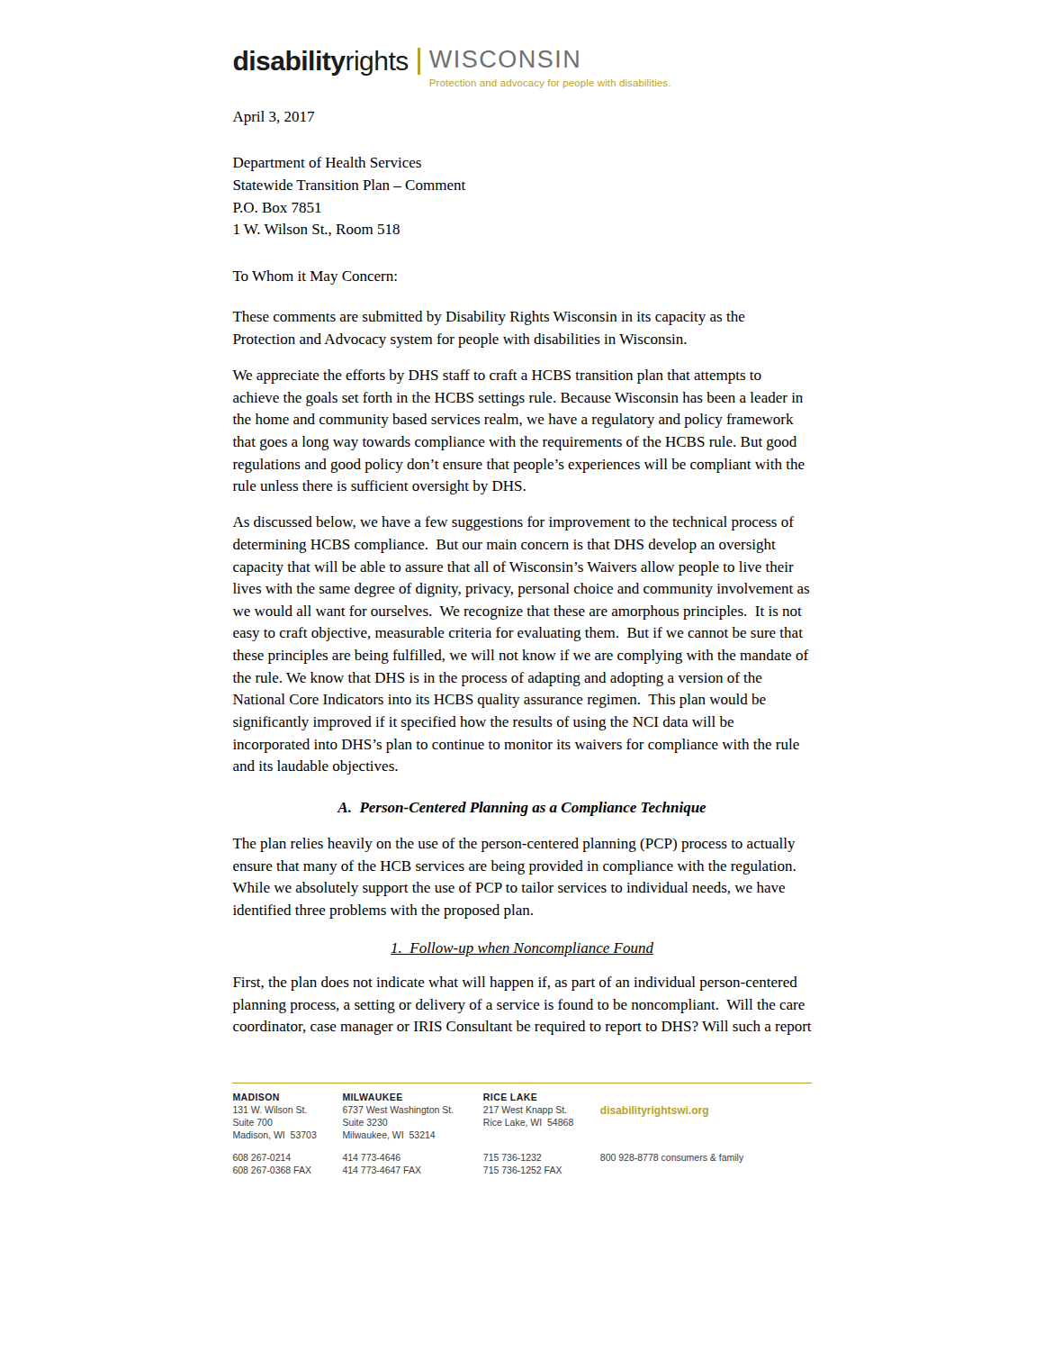disability rights
WISCONSIN Protection and advocacy for people with disabilities.
April 3, 2017
Department of Health Services
Statewide Transition Plan – Comment
P.O. Box 7851
1 W. Wilson St., Room 518
To Whom it May Concern:
These comments are submitted by Disability Rights Wisconsin in its capacity as the Protection and Advocacy system for people with disabilities in Wisconsin.
We appreciate the efforts by DHS staff to craft a HCBS transition plan that attempts to achieve the goals set forth in the HCBS settings rule. Because Wisconsin has been a leader in the home and community based services realm, we have a regulatory and policy framework that goes a long way towards compliance with the requirements of the HCBS rule. But good regulations and good policy don’t ensure that people’s experiences will be compliant with the rule unless there is sufficient oversight by DHS.
As discussed below, we have a few suggestions for improvement to the technical process of determining HCBS compliance. But our main concern is that DHS develop an oversight capacity that will be able to assure that all of Wisconsin’s Waivers allow people to live their lives with the same degree of dignity, privacy, personal choice and community involvement as we would all want for ourselves. We recognize that these are amorphous principles. It is not easy to craft objective, measurable criteria for evaluating them. But if we cannot be sure that these principles are being fulfilled, we will not know if we are complying with the mandate of the rule. We know that DHS is in the process of adapting and adopting a version of the National Core Indicators into its HCBS quality assurance regimen. This plan would be significantly improved if it specified how the results of using the NCI data will be incorporated into DHS’s plan to continue to monitor its waivers for compliance with the rule and its laudable objectives.
A. Person-Centered Planning as a Compliance Technique
The plan relies heavily on the use of the person-centered planning (PCP) process to actually ensure that many of the HCB services are being provided in compliance with the regulation. While we absolutely support the use of PCP to tailor services to individual needs, we have identified three problems with the proposed plan.
1. Follow-up when Noncompliance Found
First, the plan does not indicate what will happen if, as part of an individual person-centered planning process, a setting or delivery of a service is found to be noncompliant. Will the care coordinator, case manager or IRIS Consultant be required to report to DHS? Will such a report
| MADISON | MILWAUKEE | RICE LAKE | |
| 131 W. Wilson St. Suite 700 Madison, WI 53703 | 6737 West Washington St. Suite 3230 Milwaukee, WI 53214 | 217 West Knapp St. Rice Lake, WI 54868 | disabilityrightswi.org |
| 608 267-0214 608 267-0368 FAX | 414 773-4646 414 773-4647 FAX | 715 736-1232 715 736-1252 FAX | 800 928-8778 consumers & family |